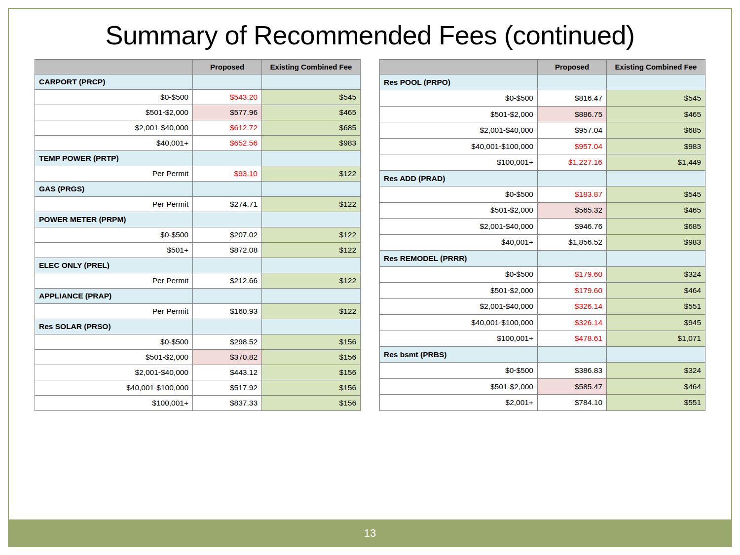Summary of Recommended Fees (continued)
| | Proposed | Existing Combined Fee |
| --- | --- | --- |
| CARPORT (PRCP) | | |
| $0-$500 | $543.20 | $545 |
| $501-$2,000 | $577.96 | $465 |
| $2,001-$40,000 | $612.72 | $685 |
| $40,001+ | $652.56 | $983 |
| TEMP POWER (PRTP) | | |
| Per Permit | $93.10 | $122 |
| GAS (PRGS) | | |
| Per Permit | $274.71 | $122 |
| POWER METER (PRPM) | | |
| $0-$500 | $207.02 | $122 |
| $501+ | $872.08 | $122 |
| ELEC ONLY (PREL) | | |
| Per Permit | $212.66 | $122 |
| APPLIANCE (PRAP) | | |
| Per Permit | $160.93 | $122 |
| Res SOLAR (PRSO) | | |
| $0-$500 | $298.52 | $156 |
| $501-$2,000 | $370.82 | $156 |
| $2,001-$40,000 | $443.12 | $156 |
| $40,001-$100,000 | $517.92 | $156 |
| $100,001+ | $837.33 | $156 |
| | Proposed | Existing Combined Fee |
| --- | --- | --- |
| Res POOL (PRPO) | | |
| $0-$500 | $816.47 | $545 |
| $501-$2,000 | $886.75 | $465 |
| $2,001-$40,000 | $957.04 | $685 |
| $40,001-$100,000 | $957.04 | $983 |
| $100,001+ | $1,227.16 | $1,449 |
| Res ADD (PRAD) | | |
| $0-$500 | $183.87 | $545 |
| $501-$2,000 | $565.32 | $465 |
| $2,001-$40,000 | $946.76 | $685 |
| $40,001+ | $1,856.52 | $983 |
| Res REMODEL (PRRR) | | |
| $0-$500 | $179.60 | $324 |
| $501-$2,000 | $179.60 | $464 |
| $2,001-$40,000 | $326.14 | $551 |
| $40,001-$100,000 | $326.14 | $945 |
| $100,001+ | $478.61 | $1,071 |
| Res bsmt (PRBS) | | |
| $0-$500 | $386.83 | $324 |
| $501-$2,000 | $585.47 | $464 |
| $2,001+ | $784.10 | $551 |
13